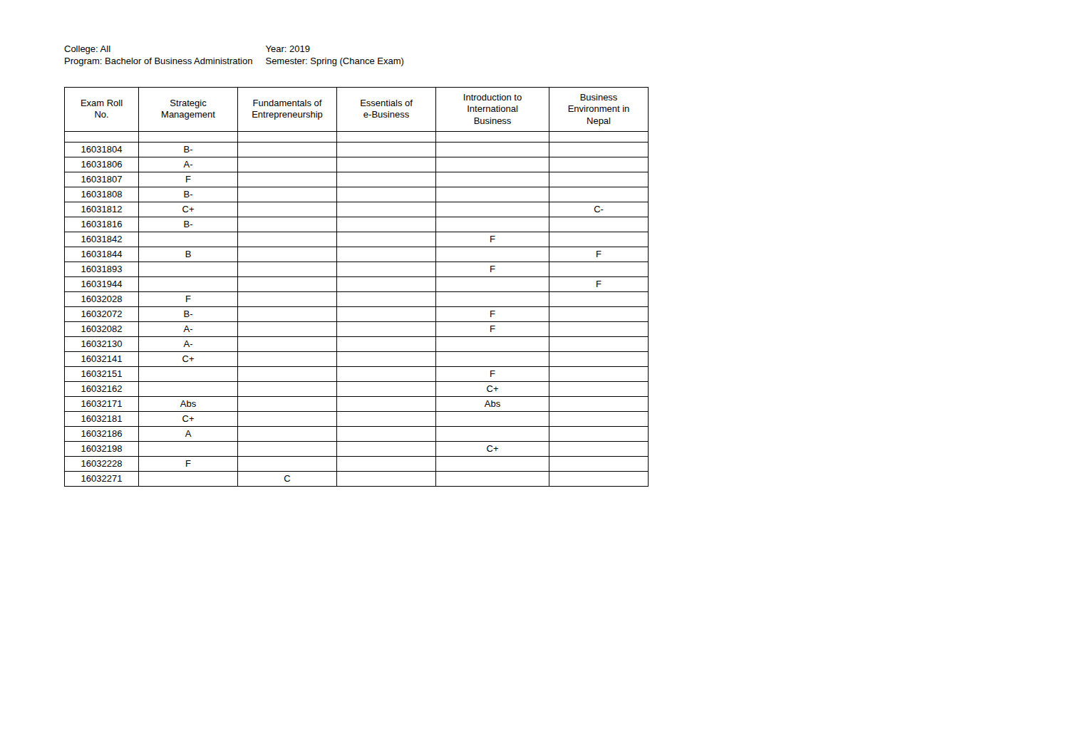| College: All | Year: 2019 |
| Program: Bachelor of Business Administration | Semester: Spring (Chance Exam) |
| Exam Roll No. | Strategic Management | Fundamentals of Entrepreneurship | Essentials of e-Business | Introduction to International Business | Business Environment in Nepal |
| --- | --- | --- | --- | --- | --- |
| 16031804 | B- | | | | |
| 16031806 | A- | | | | |
| 16031807 | F | | | | |
| 16031808 | B- | | | | |
| 16031812 | C+ | | | | C- |
| 16031816 | B- | | | | |
| 16031842 | | | | F | |
| 16031844 | B | | | | F |
| 16031893 | | | | F | |
| 16031944 | | | | | F |
| 16032028 | F | | | | |
| 16032072 | B- | | | F | |
| 16032082 | A- | | | F | |
| 16032130 | A- | | | | |
| 16032141 | C+ | | | | |
| 16032151 | | | | F | |
| 16032162 | | | | C+ | |
| 16032171 | Abs | | | Abs | |
| 16032181 | C+ | | | | |
| 16032186 | A | | | | |
| 16032198 | | | | C+ | |
| 16032228 | F | | | | |
| 16032271 | | C | | | |